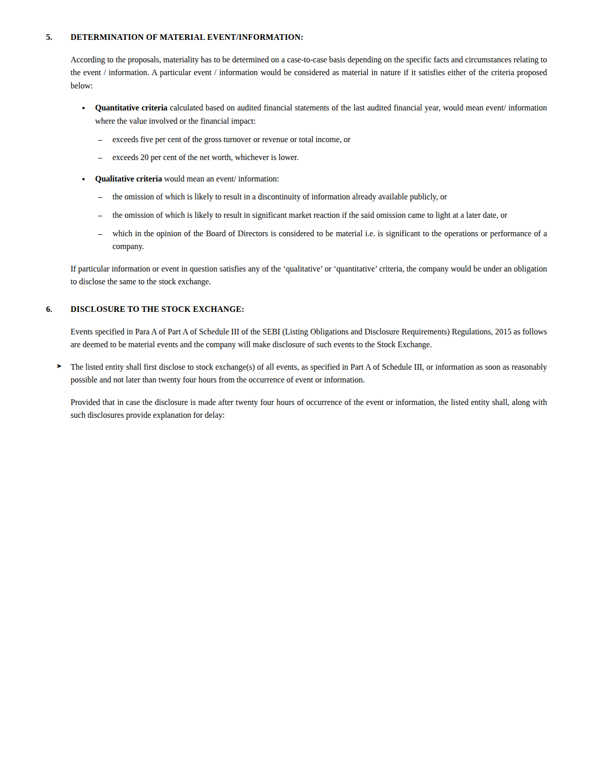5. DETERMINATION OF MATERIAL EVENT/INFORMATION:
According to the proposals, materiality has to be determined on a case-to-case basis depending on the specific facts and circumstances relating to the event / information. A particular event / information would be considered as material in nature if it satisfies either of the criteria proposed below:
Quantitative criteria calculated based on audited financial statements of the last audited financial year, would mean event/ information where the value involved or the financial impact:
exceeds five per cent of the gross turnover or revenue or total income, or
exceeds 20 per cent of the net worth, whichever is lower.
Qualitative criteria would mean an event/ information:
the omission of which is likely to result in a discontinuity of information already available publicly, or
the omission of which is likely to result in significant market reaction if the said omission came to light at a later date, or
which in the opinion of the Board of Directors is considered to be material i.e. is significant to the operations or performance of a company.
If particular information or event in question satisfies any of the ‘qualitative’ or ‘quantitative’ criteria, the company would be under an obligation to disclose the same to the stock exchange.
6. DISCLOSURE TO THE STOCK EXCHANGE:
Events specified in Para A of Part A of Schedule III of the SEBI (Listing Obligations and Disclosure Requirements) Regulations, 2015 as follows are deemed to be material events and the company will make disclosure of such events to the Stock Exchange.
The listed entity shall first disclose to stock exchange(s) of all events, as specified in Part A of Schedule III, or information as soon as reasonably possible and not later than twenty four hours from the occurrence of event or information.
Provided that in case the disclosure is made after twenty four hours of occurrence of the event or information, the listed entity shall, along with such disclosures provide explanation for delay: